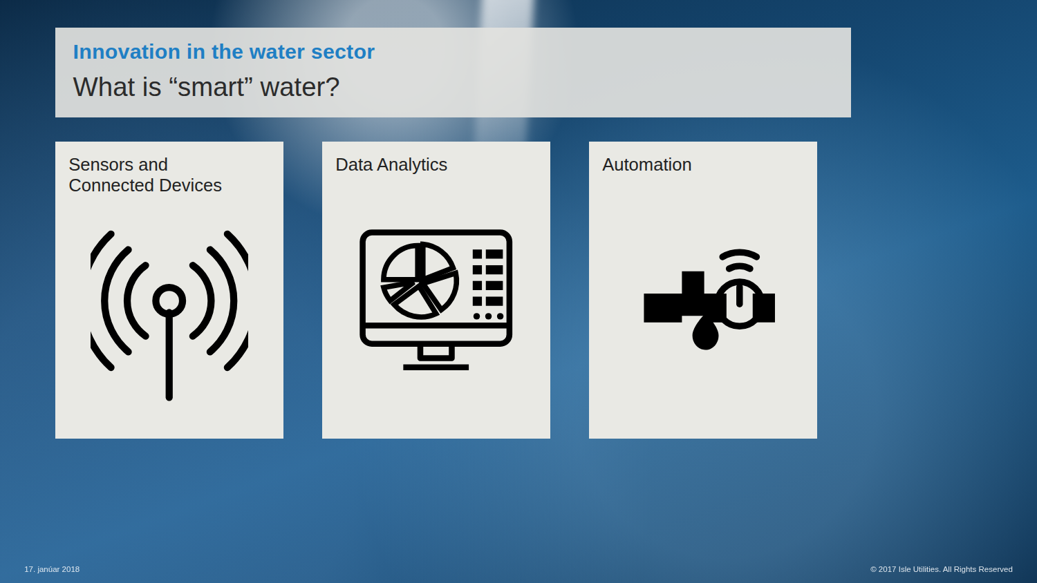Innovation in the water sector
What is “smart” water?
Sensors and
Connected Devices
Data Analytics
Automation
17. janúar 2018 © 2017 Isle Utilities. All Rights Reserved